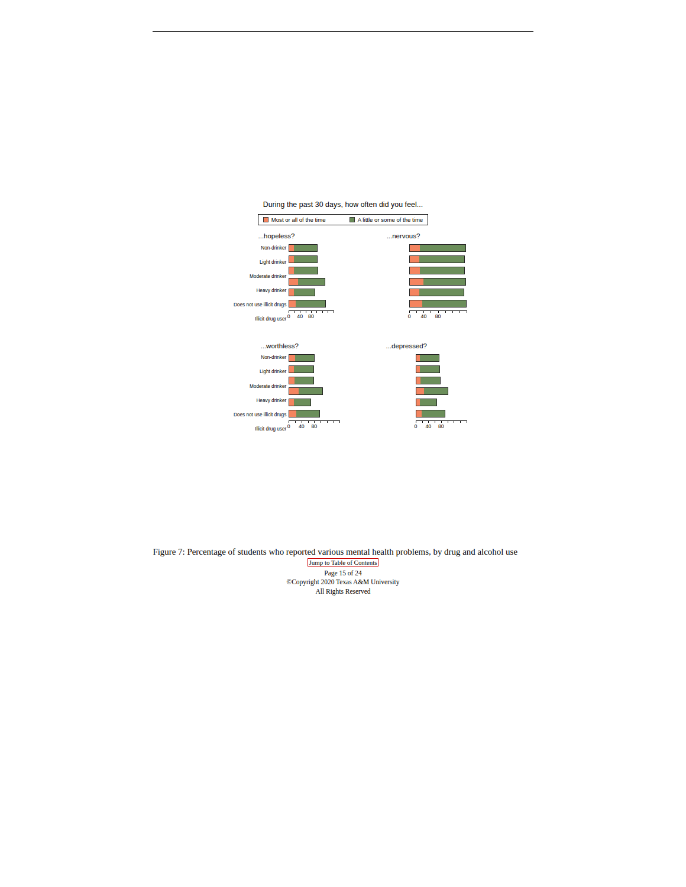During the past 30 days, how often did you feel...
Most or all of the time A little or some of the time
...hopeless?
Non-drinker
Light drinker
Moderate drinker
Heavy drinker
Does not use illicit drugs
Illicit drug user
0
40
80
...nervous?
Non-drinker
Light drinker
Moderate drinker
Heavy drinker
Does not use illicit drugs
Illicit drug user
0
40
80
...worthless?
Non-drinker
Light drinker
Moderate drinker
Heavy drinker
Does not use illicit drugs
Illicit drug user
0
40
80
...depressed?
Non-drinker
Light drinker
Moderate drinker
Heavy drinker
Does not use illicit drugs
Illicit drug user
0
40
80
Figure 7: Percentage of students who reported various mental health problems, by drug and alcohol use
Jump to Table of Contents
Page 15 of 24
©Copyright 2020 Texas A&M University
All Rights Reserved